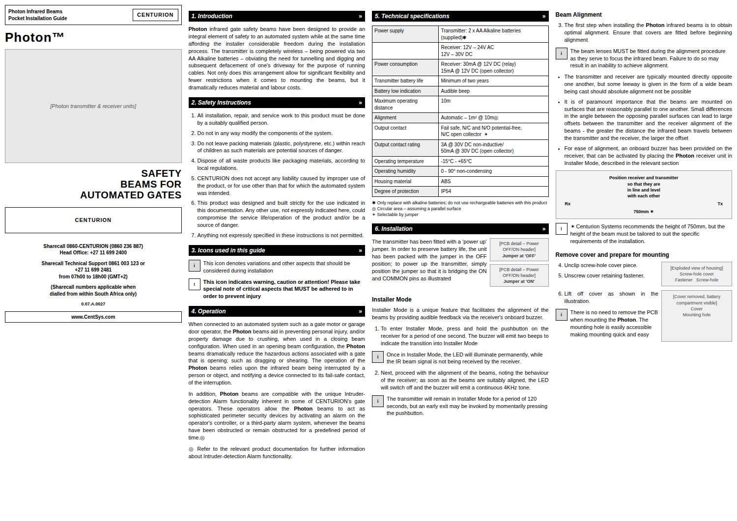Photon Infrared Beams
Pocket Installation Guide CENTURION
Photon™
[Photon transmitter & receiver units]
SAFETY
BEAMS FOR
AUTOMATED GATES
CENTURION
Sharecall 0860-CENTURION (0860 236 887)
Head Office: +27 11 699 2400
Sharecall Technical Support 0861 003 123 or
+27 11 699 2481
from 07h00 to 18h00 (GMT+2)
(Sharecall numbers applicable when
dialled from within South Africa only)
0.07.A.0027
www.CentSys.com
1. Introduction »
Photon infrared gate safety beams have been designed to provide an integral element of safety to an automated system while at the same time affording the installer considerable freedom during the installation process. The transmitter is completely wireless – being powered via two AA Alkaline batteries – obviating the need for tunnelling and digging and subsequent defacement of one's driveway for the purpose of running cables. Not only does this arrangement allow for significant flexibility and fewer restrictions when it comes to mounting the beams, but it dramatically reduces material and labour costs.
2. Safety Instructions »
All installation, repair, and service work to this product must be done by a suitably qualified person.
Do not in any way modify the components of the system.
Do not leave packing materials (plastic, polystyrene, etc.) within reach of children as such materials are potential sources of danger.
Dispose of all waste products like packaging materials, according to local regulations.
CENTURION does not accept any liability caused by improper use of the product, or for use other than that for which the automated system was intended.
This product was designed and built strictly for the use indicated in this documentation. Any other use, not expressly indicated here, could compromise the service life/operation of the product and/or be a source of danger.
Anything not expressly specified in these instructions is not permitted.
3. Icons used in this guide »
i
This icon denotes variations and other aspects that should be considered during installation
!
This icon indicates warning, caution or attention! Please take special note of critical aspects that MUST be adhered to in order to prevent injury
4. Operation »
When connected to an automated system such as a gate motor or garage door operator, the Photon beams aid in preventing personal injury, and/or property damage due to crushing, when used in a closing beam configuration. When used in an opening beam configuration, the Photon beams dramatically reduce the hazardous actions associated with a gate that is opening; such as dragging or shearing. The operation of the Photon beams relies upon the infrared beam being interrupted by a person or object, and notifying a device connected to its fail-safe contact, of the interruption.
In addition, Photon beams are compatible with the unique Intruder-detection Alarm functionality inherent in some of CENTURION's gate operators. These operators allow the Photon beams to act as sophisticated perimeter security devices by activating an alarm on the operator's controller, or a third-party alarm system, whenever the beams have been obstructed or remain obstructed for a predefined period of time.◎
◎ Refer to the relevant product documentation for further information about Intruder-detection Alarm functionality.
5. Technical specifications »
| Power supply | Transmitter: 2 x AA Alkaline batteries (supplied)✱ |
| | Receiver: 12V – 24V AC 12V – 30V DC |
| Power consumption | Receiver: 30mA @ 12V DC (relay) 15mA @ 12V DC (open collector) |
| Transmitter battery life | Minimum of two years |
| Battery low indication | Audible beep |
| Maximum operating distance | 10m |
| Alignment | Automatic – 1m² @ 10m◎ |
| Output contact | Fail safe, N/C and N/O potential-free, N/C open collector ✶ |
| Output contact rating | 3A @ 30V DC non-inductive/ 50mA @ 30V DC (open collector) |
| Operating temperature | -15°C - +65°C |
| Operating humidity | 0 - 90° non-condensing |
| Housing material | ABS |
| Degree of protection | IP54 |
✱ Only replace with alkaline batteries; do not use rechargeable batteries with this product
◎ Circular area – assuming a parallel surface
✶ Selectable by jumper
6. Installation »
The transmitter has been fitted with a 'power up' jumper. In order to preserve battery life, the unit has been packed with the jumper in the OFF position; to power up the transmitter, simply position the jumper so that it is bridging the ON and COMMON pins as illustrated
[PCB detail – Power OFF/ON header]
Jumper at 'OFF'
[PCB detail – Power OFF/ON header]
Jumper at 'ON'
Installer Mode
Installer Mode is a unique feature that facilitates the alignment of the beams by providing audible feedback via the receiver's onboard buzzer.
To enter Installer Mode, press and hold the pushbutton on the receiver for a period of one second. The buzzer will emit two beeps to indicate the transition into Installer Mode
i
Once in Installer Mode, the LED will illuminate permanently, while the IR beam signal is not being received by the receiver.
Next, proceed with the alignment of the beams, noting the behaviour of the receiver; as soon as the beams are suitably aligned, the LED will switch off and the buzzer will emit a continuous 4KHz tone.
i
The transmitter will remain in Installer Mode for a period of 120 seconds, but an early exit may be invoked by momentarily pressing the pushbutton.
Beam Alignment
The first step when installing the Photon infrared beams is to obtain optimal alignment. Ensure that covers are fitted before beginning alignment
i
The beam lenses MUST be fitted during the alignment procedure as they serve to focus the infrared beam. Failure to do so may result in an inability to achieve alignment.
The transmitter and receiver are typically mounted directly opposite one another, but some leeway is given in the form of a wide beam being cast should absolute alignment not be possible
It is of paramount importance that the beams are mounted on surfaces that are reasonably parallel to one another. Small differences in the angle between the opposing parallel surfaces can lead to large offsets between the transmitter and the receiver alignment of the beams - the greater the distance the infrared beam travels between the transmitter and the receiver, the larger the offset
For ease of alignment, an onboard buzzer has been provided on the receiver, that can be activated by placing the Photon receiver unit in Installer Mode, described in the relevant section
Position receiver and transmitter
so that they are
in line and level
with each other
Rx Tx
750mm ✶
!
✶ Centurion Systems recommends the height of 750mm, but the height of the beam must be tailored to suit the specific requirements of the installation.
Remove cover and prepare for mounting
Unclip screw-hole cover piece.
Unscrew cover retaining fastener.
[Exploded view of housing]
Screw-hole cover
Fastener Screw-hole
Lift off cover as shown in the illustration.
i
There is no need to remove the PCB when mounting the Photon. The mounting hole is easily accessible making mounting quick and easy
[Cover removed, battery compartment visible]
Cover
Mounting hole